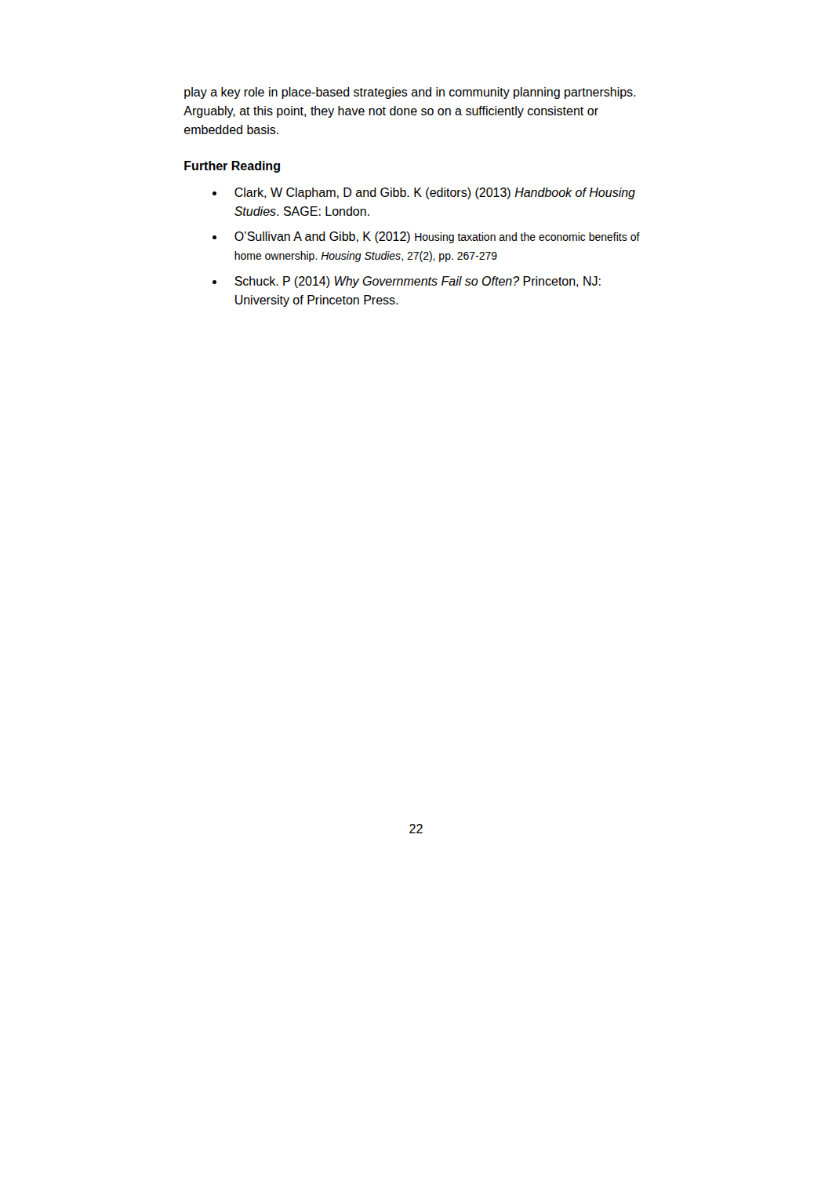play a key role in place-based strategies and in community planning partnerships. Arguably, at this point, they have not done so on a sufficiently consistent or embedded basis.
Further Reading
Clark, W Clapham, D and Gibb. K (editors) (2013) Handbook of Housing Studies. SAGE: London.
O’Sullivan A and Gibb, K (2012) Housing taxation and the economic benefits of home ownership. Housing Studies, 27(2), pp. 267-279
Schuck. P (2014) Why Governments Fail so Often? Princeton, NJ: University of Princeton Press.
22